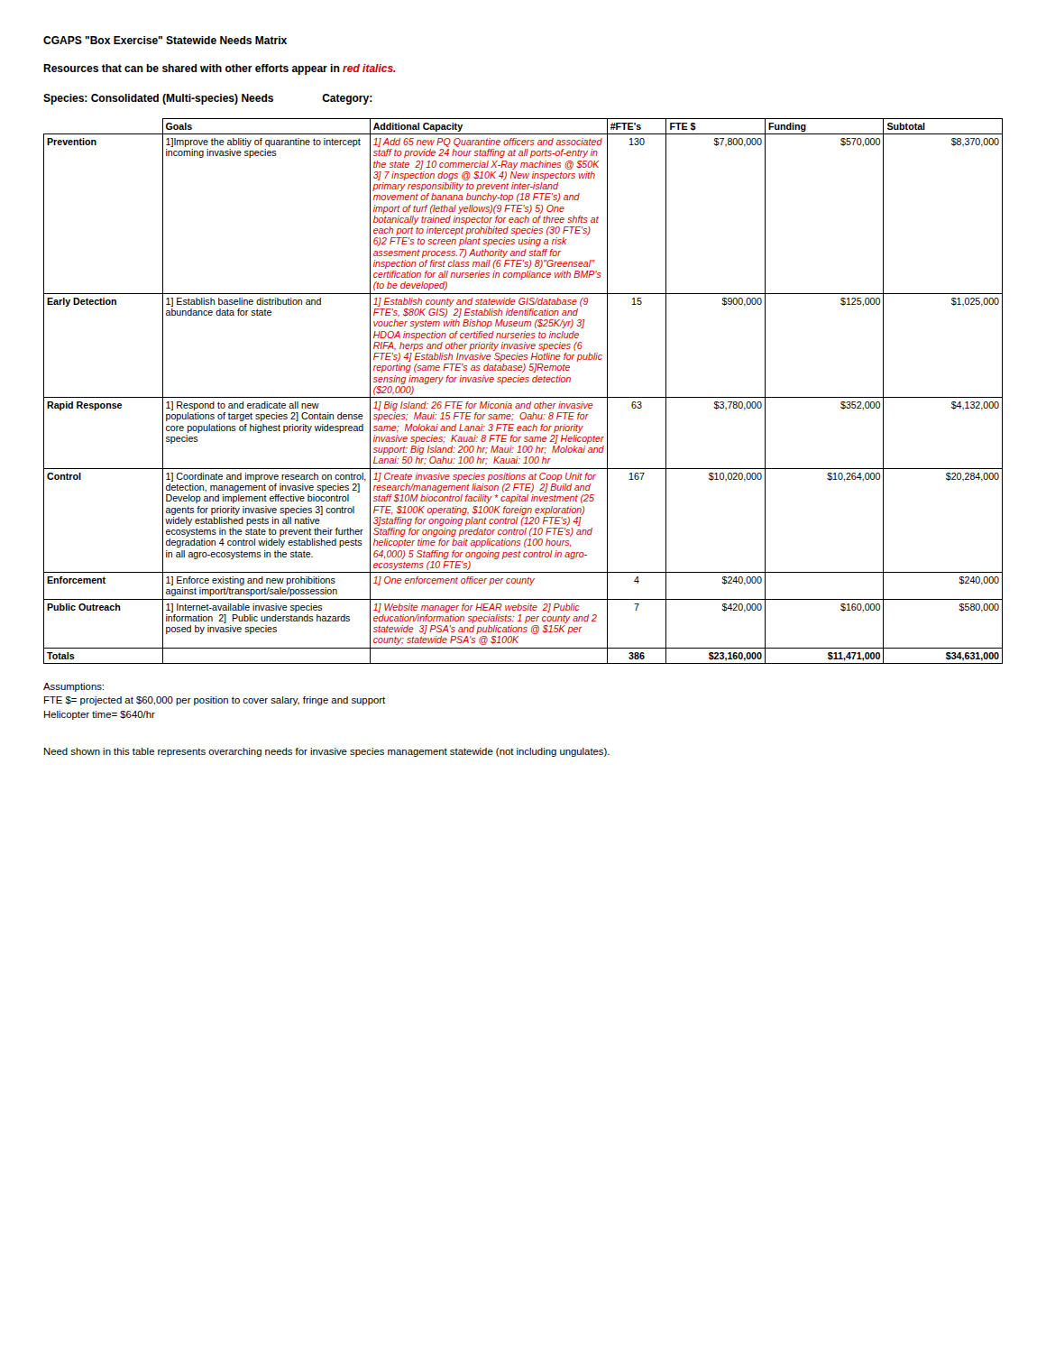CGAPS "Box Exercise" Statewide Needs Matrix
Resources that can be shared with other efforts appear in red italics.
Species: Consolidated (Multi-species) Needs Category:
| | Goals | Additional Capacity | #FTE's | FTE $ | Funding | Subtotal |
| --- | --- | --- | --- | --- | --- | --- |
| Prevention | 1]Improve the ablitiy of quarantine to intercept incoming invasive species | 1] Add 65 new PQ Quarantine officers and associated staff to provide 24 hour staffing at all ports-of-entry in the state 2] 10 commercial X-Ray machines @ $50K 3] 7 inspection dogs @ $10K 4) New inspectors with primary responsibility to prevent inter-island movement of banana bunchy-top (18 FTE's) and import of turf (lethal yellows)(9 FTE's) 5) One botanically trained inspector for each of three shfts at each port to intercept prohibited species (30 FTE's) 6)2 FTE's to screen plant species using a risk assesment process.7) Authority and staff for inspection of first class mail (6 FTE's) 8)"Greenseal" certification for all nurseries in compliance with BMP's (to be developed) | 130 | $7,800,000 | $570,000 | $8,370,000 |
| Early Detection | 1] Establish baseline distribution and abundance data for state | 1] Establish county and statewide GIS/database (9 FTE's, $80K GIS) 2] Establish identification and voucher system with Bishop Museum ($25K/yr) 3] HDOA inspection of certified nurseries to include RIFA, herps and other priority invasive species (6 FTE's) 4] Establish Invasive Species Hotline for public reporting (same FTE's as database) 5]Remote sensing imagery for invasive species detection ($20,000) | 15 | $900,000 | $125,000 | $1,025,000 |
| Rapid Response | 1] Respond to and eradicate all new populations of target species 2] Contain dense core populations of highest priority widespread species | 1] Big Island: 26 FTE for Miconia and other invasive species; Maui: 15 FTE for same; Oahu: 8 FTE for same; Molokai and Lanai: 3 FTE each for priority invasive species; Kauai: 8 FTE for same 2] Helicopter support: Big Island: 200 hr; Maui: 100 hr; Molokai and Lanai: 50 hr; Oahu: 100 hr; Kauai: 100 hr | 63 | $3,780,000 | $352,000 | $4,132,000 |
| Control | 1] Coordinate and improve research on control, detection, management of invasive species 2] Develop and implement effective biocontrol agents for priority invasive species 3] control widely established pests in all native ecosystems in the state to prevent their further degradation 4 control widely established pests in all agro-ecosystems in the state. | 1] Create invasive species positions at Coop Unit for research/management liaison (2 FTE) 2] Build and staff $10M biocontrol facility * capital investment (25 FTE, $100K operating, $100K foreign exploration) 3]staffing for ongoing plant control (120 FTE's) 4] Staffing for ongoing predator control (10 FTE's) and helicopter time for bait applications (100 hours, 64,000) 5 Staffing for ongoing pest control in agro-ecosystems (10 FTE's) | 167 | $10,020,000 | $10,264,000 | $20,284,000 |
| Enforcement | 1] Enforce existing and new prohibitions against import/transport/sale/possession | 1] One enforcement officer per county | 4 | $240,000 | | $240,000 |
| Public Outreach | 1] Internet-available invasive species information 2] Public understands hazards posed by invasive species | 1] Website manager for HEAR website 2] Public education/information specialists: 1 per county and 2 statewide 3] PSA's and publications @ $15K per county; statewide PSA's @ $100K | 7 | $420,000 | $160,000 | $580,000 |
| Totals | | | 386 | $23,160,000 | $11,471,000 | $34,631,000 |
Assumptions:
FTE $= projected at $60,000 per position to cover salary, fringe and support
Helicopter time= $640/hr
Need shown in this table represents overarching needs for invasive species management statewide (not including ungulates).